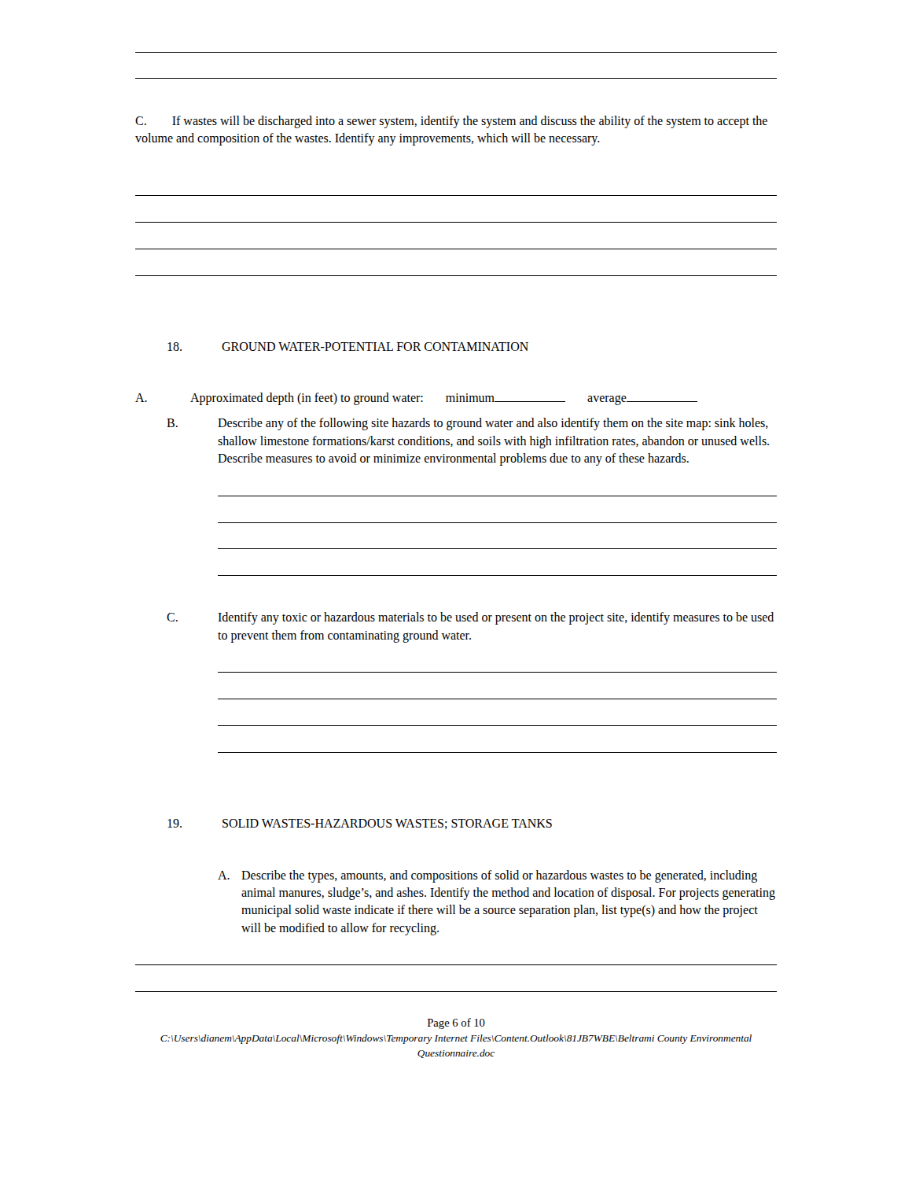C. If wastes will be discharged into a sewer system, identify the system and discuss the ability of the system to accept the volume and composition of the wastes. Identify any improvements, which will be necessary.
18. GROUND WATER-POTENTIAL FOR CONTAMINATION
A.
Approximated depth (in feet) to ground water: minimum average
B.
Describe any of the following site hazards to ground water and also identify them on the site map: sink holes, shallow limestone formations/karst conditions, and soils with high infiltration rates, abandon or unused wells. Describe measures to avoid or minimize environmental problems due to any of these hazards.
C.
Identify any toxic or hazardous materials to be used or present on the project site, identify measures to be used to prevent them from contaminating ground water.
19. SOLID WASTES-HAZARDOUS WASTES; STORAGE TANKS
A.
Describe the types, amounts, and compositions of solid or hazardous wastes to be generated, including animal manures, sludge’s, and ashes. Identify the method and location of disposal. For projects generating municipal solid waste indicate if there will be a source separation plan, list type(s) and how the project will be modified to allow for recycling.
Page 6 of 10
C:\Users\dianem\AppData\Local\Microsoft\Windows\Temporary Internet Files\Content.Outlook\81JB7WBE\Beltrami County Environmental Questionnaire.doc